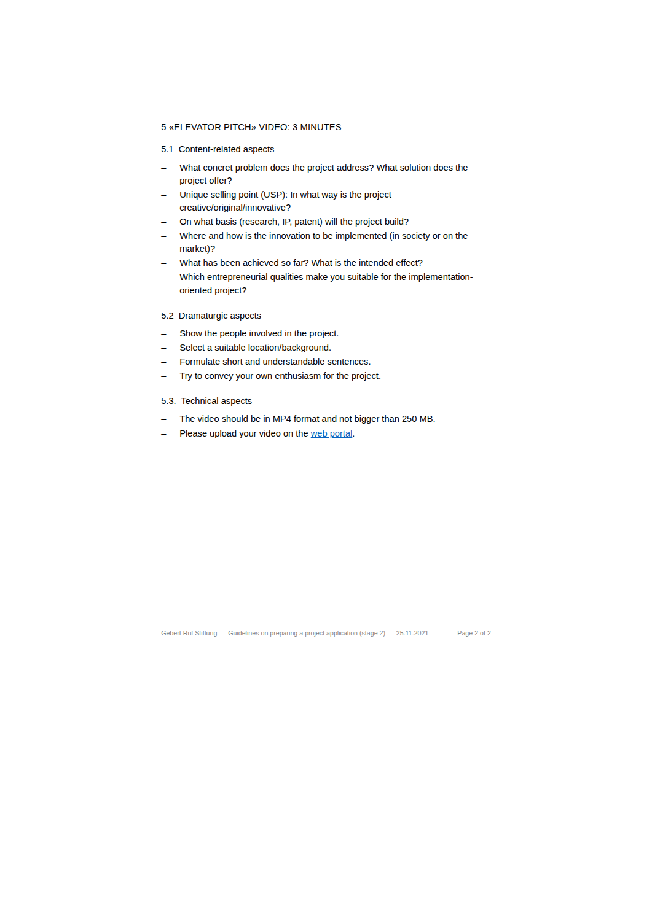5 «ELEVATOR PITCH» VIDEO: 3 MINUTES
5.1 Content-related aspects
What concret problem does the project address? What solution does the project offer?
Unique selling point (USP): In what way is the project creative/original/innovative?
On what basis (research, IP, patent) will the project build?
Where and how is the innovation to be implemented (in society or on the market)?
What has been achieved so far? What is the intended effect?
Which entrepreneurial qualities make you suitable for the implementation-oriented project?
5.2 Dramaturgic aspects
Show the people involved in the project.
Select a suitable location/background.
Formulate short and understandable sentences.
Try to convey your own enthusiasm for the project.
5.3. Technical aspects
The video should be in MP4 format and not bigger than 250 MB.
Please upload your video on the web portal.
Gebert Rüf Stiftung – Guidelines on preparing a project application (stage 2) – 25.11.2021
Page 2 of 2